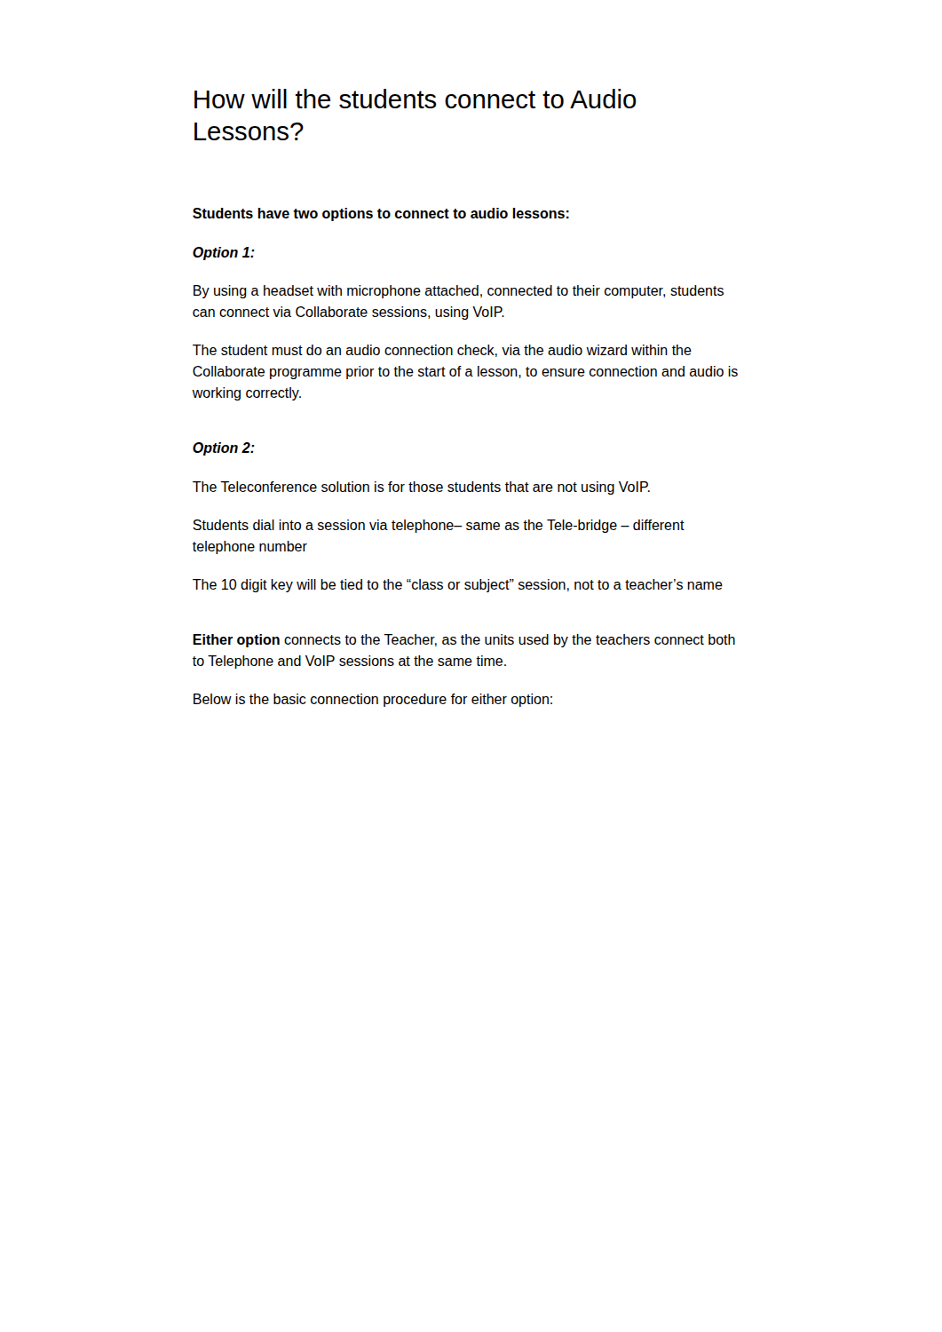How will the students connect to Audio Lessons?
Students have two options to connect to audio lessons:
Option 1:
By using a headset with microphone attached, connected to their computer, students can connect via Collaborate sessions, using VoIP.
The student must do an audio connection check, via the audio wizard within the Collaborate programme prior to the start of a lesson, to ensure connection and audio is working correctly.
Option 2:
The Teleconference solution is for those students that are not using VoIP.
Students dial into a session via telephone– same as the Tele-bridge – different telephone number
The 10 digit key will be tied to the “class or subject” session, not to a teacher’s name
Either option connects to the Teacher, as the units used by the teachers connect both to Telephone and VoIP sessions at the same time.
Below is the basic connection procedure for either option: